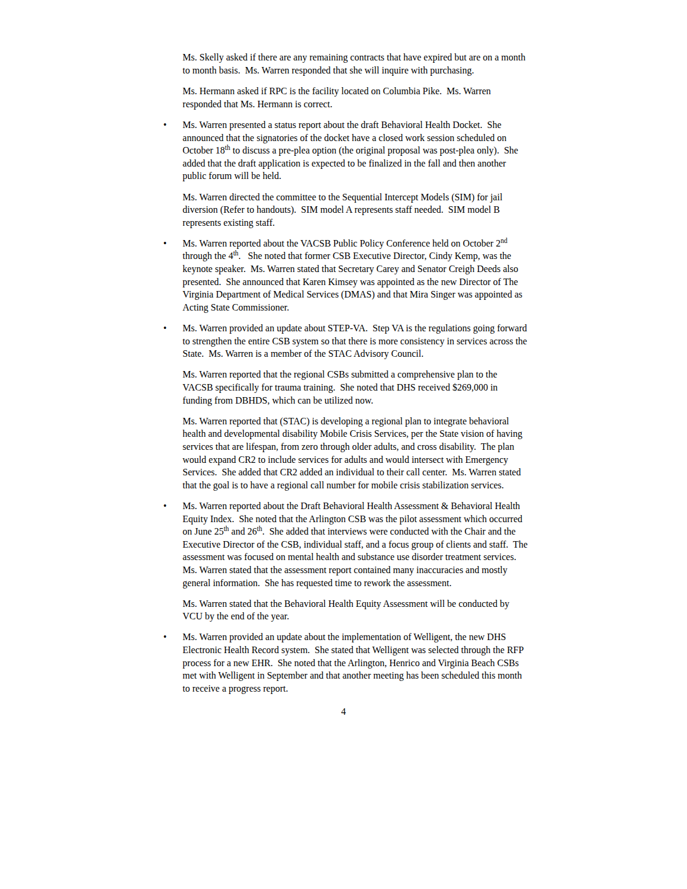Ms. Skelly asked if there are any remaining contracts that have expired but are on a month to month basis. Ms. Warren responded that she will inquire with purchasing.
Ms. Hermann asked if RPC is the facility located on Columbia Pike. Ms. Warren responded that Ms. Hermann is correct.
Ms. Warren presented a status report about the draft Behavioral Health Docket. She announced that the signatories of the docket have a closed work session scheduled on October 18th to discuss a pre-plea option (the original proposal was post-plea only). She added that the draft application is expected to be finalized in the fall and then another public forum will be held.
Ms. Warren directed the committee to the Sequential Intercept Models (SIM) for jail diversion (Refer to handouts). SIM model A represents staff needed. SIM model B represents existing staff.
Ms. Warren reported about the VACSB Public Policy Conference held on October 2nd through the 4th. She noted that former CSB Executive Director, Cindy Kemp, was the keynote speaker. Ms. Warren stated that Secretary Carey and Senator Creigh Deeds also presented. She announced that Karen Kimsey was appointed as the new Director of The Virginia Department of Medical Services (DMAS) and that Mira Singer was appointed as Acting State Commissioner.
Ms. Warren provided an update about STEP-VA. Step VA is the regulations going forward to strengthen the entire CSB system so that there is more consistency in services across the State. Ms. Warren is a member of the STAC Advisory Council.
Ms. Warren reported that the regional CSBs submitted a comprehensive plan to the VACSB specifically for trauma training. She noted that DHS received $269,000 in funding from DBHDS, which can be utilized now.
Ms. Warren reported that (STAC) is developing a regional plan to integrate behavioral health and developmental disability Mobile Crisis Services, per the State vision of having services that are lifespan, from zero through older adults, and cross disability. The plan would expand CR2 to include services for adults and would intersect with Emergency Services. She added that CR2 added an individual to their call center. Ms. Warren stated that the goal is to have a regional call number for mobile crisis stabilization services.
Ms. Warren reported about the Draft Behavioral Health Assessment & Behavioral Health Equity Index. She noted that the Arlington CSB was the pilot assessment which occurred on June 25th and 26th. She added that interviews were conducted with the Chair and the Executive Director of the CSB, individual staff, and a focus group of clients and staff. The assessment was focused on mental health and substance use disorder treatment services. Ms. Warren stated that the assessment report contained many inaccuracies and mostly general information. She has requested time to rework the assessment.
Ms. Warren stated that the Behavioral Health Equity Assessment will be conducted by VCU by the end of the year.
Ms. Warren provided an update about the implementation of Welligent, the new DHS Electronic Health Record system. She stated that Welligent was selected through the RFP process for a new EHR. She noted that the Arlington, Henrico and Virginia Beach CSBs met with Welligent in September and that another meeting has been scheduled this month to receive a progress report.
4